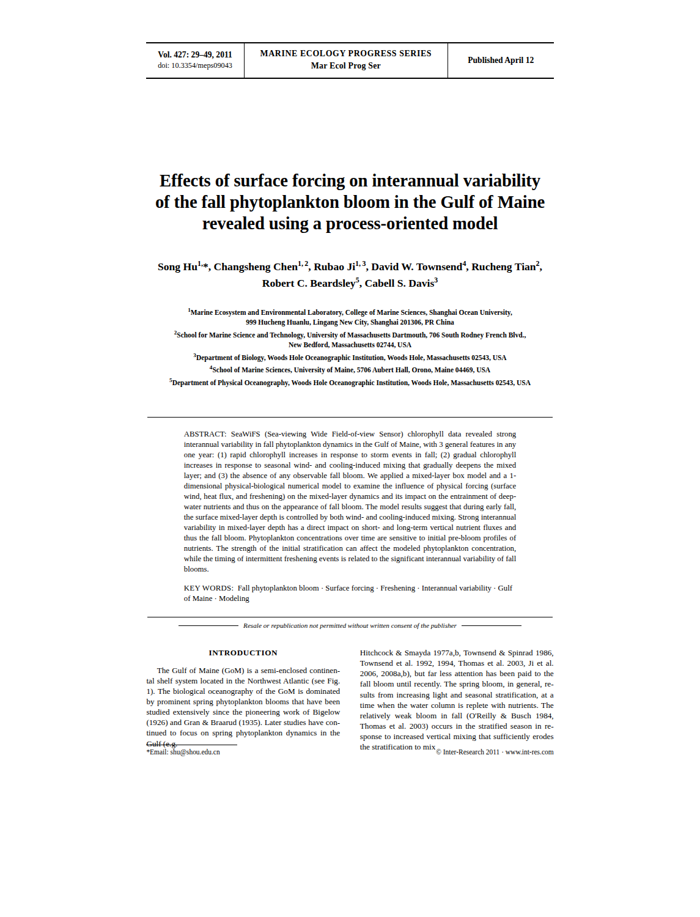Vol. 427: 29–49, 2011
doi: 10.3354/meps09043
MARINE ECOLOGY PROGRESS SERIES
Mar Ecol Prog Ser
Published April 12
Effects of surface forcing on interannual variability
of the fall phytoplankton bloom in the Gulf of Maine
revealed using a process-oriented model
Song Hu1,*, Changsheng Chen1, 2, Rubao Ji1, 3, David W. Townsend4, Rucheng Tian2,
Robert C. Beardsley5, Cabell S. Davis3
1Marine Ecosystem and Environmental Laboratory, College of Marine Sciences, Shanghai Ocean University,
999 Hucheng Huanlu, Lingang New City, Shanghai 201306, PR China
2School for Marine Science and Technology, University of Massachusetts Dartmouth, 706 South Rodney French Blvd.,
New Bedford, Massachusetts 02744, USA
3Department of Biology, Woods Hole Oceanographic Institution, Woods Hole, Massachusetts 02543, USA
4School of Marine Sciences, University of Maine, 5706 Aubert Hall, Orono, Maine 04469, USA
5Department of Physical Oceanography, Woods Hole Oceanographic Institution, Woods Hole, Massachusetts 02543, USA
ABSTRACT: SeaWiFS (Sea-viewing Wide Field-of-view Sensor) chlorophyll data revealed strong interannual variability in fall phytoplankton dynamics in the Gulf of Maine, with 3 general features in any one year: (1) rapid chlorophyll increases in response to storm events in fall; (2) gradual chlorophyll increases in response to seasonal wind- and cooling-induced mixing that gradually deepens the mixed layer; and (3) the absence of any observable fall bloom. We applied a mixed-layer box model and a 1-dimensional physical-biological numerical model to examine the influence of physical forcing (surface wind, heat flux, and freshening) on the mixed-layer dynamics and its impact on the entrainment of deep-water nutrients and thus on the appearance of fall bloom. The model results suggest that during early fall, the surface mixed-layer depth is controlled by both wind- and cooling-induced mixing. Strong interannual variability in mixed-layer depth has a direct impact on short- and long-term vertical nutrient fluxes and thus the fall bloom. Phytoplankton concentrations over time are sensitive to initial pre-bloom profiles of nutrients. The strength of the initial stratification can affect the modeled phytoplankton concentration, while the timing of intermittent freshening events is related to the significant interannual variability of fall blooms.
KEY WORDS: Fall phytoplankton bloom · Surface forcing · Freshening · Interannual variability · Gulf of Maine · Modeling
Resale or republication not permitted without written consent of the publisher
Introduction
The Gulf of Maine (GoM) is a semi-enclosed continental shelf system located in the Northwest Atlantic (see Fig. 1). The biological oceanography of the GoM is dominated by prominent spring phytoplankton blooms that have been studied extensively since the pioneering work of Bigelow (1926) and Gran & Braarud (1935). Later studies have continued to focus on spring phytoplankton dynamics in the Gulf (e.g.
Hitchcock & Smayda 1977a,b, Townsend & Spinrad 1986, Townsend et al. 1992, 1994, Thomas et al. 2003, Ji et al. 2006, 2008a,b), but far less attention has been paid to the fall bloom until recently. The spring bloom, in general, results from increasing light and seasonal stratification, at a time when the water column is replete with nutrients. The relatively weak bloom in fall (O'Reilly & Busch 1984, Thomas et al. 2003) occurs in the stratified season in response to increased vertical mixing that sufficiently erodes the stratification to mix
*Email: shu@shou.edu.cn
© Inter-Research 2011 · www.int-res.com